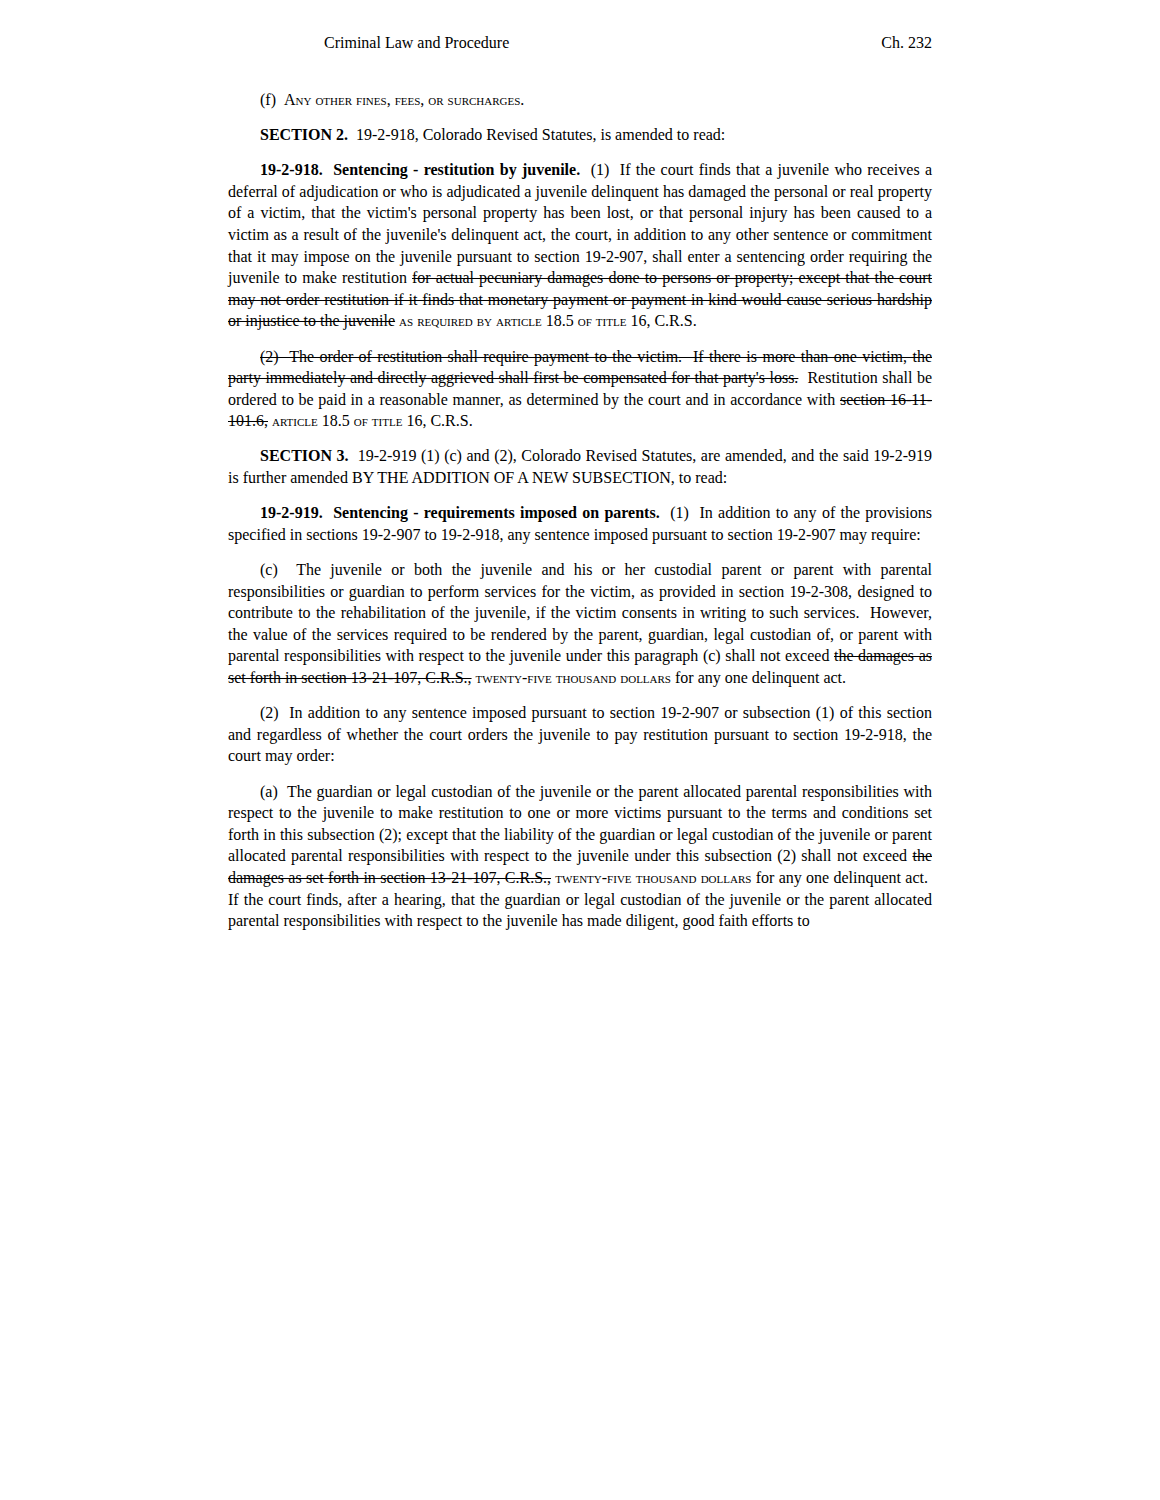Criminal Law and Procedure Ch. 232
(f) Any other fines, fees, or surcharges.
SECTION 2. 19-2-918, Colorado Revised Statutes, is amended to read:
19-2-918. Sentencing - restitution by juvenile. (1) If the court finds that a juvenile who receives a deferral of adjudication or who is adjudicated a juvenile delinquent has damaged the personal or real property of a victim, that the victim's personal property has been lost, or that personal injury has been caused to a victim as a result of the juvenile's delinquent act, the court, in addition to any other sentence or commitment that it may impose on the juvenile pursuant to section 19-2-907, shall enter a sentencing order requiring the juvenile to make restitution for actual pecuniary damages done to persons or property; except that the court may not order restitution if it finds that monetary payment or payment in kind would cause serious hardship or injustice to the juvenile as required by article 18.5 of title 16, C.R.S.
(2) The order of restitution shall require payment to the victim. If there is more than one victim, the party immediately and directly aggrieved shall first be compensated for that party's loss. Restitution shall be ordered to be paid in a reasonable manner, as determined by the court and in accordance with section 16-11-101.6, article 18.5 of title 16, C.R.S.
SECTION 3. 19-2-919 (1) (c) and (2), Colorado Revised Statutes, are amended, and the said 19-2-919 is further amended BY THE ADDITION OF A NEW SUBSECTION, to read:
19-2-919. Sentencing - requirements imposed on parents. (1) In addition to any of the provisions specified in sections 19-2-907 to 19-2-918, any sentence imposed pursuant to section 19-2-907 may require:
(c) The juvenile or both the juvenile and his or her custodial parent or parent with parental responsibilities or guardian to perform services for the victim, as provided in section 19-2-308, designed to contribute to the rehabilitation of the juvenile, if the victim consents in writing to such services. However, the value of the services required to be rendered by the parent, guardian, legal custodian of, or parent with parental responsibilities with respect to the juvenile under this paragraph (c) shall not exceed the damages as set forth in section 13-21-107, C.R.S., twenty-five thousand dollars for any one delinquent act.
(2) In addition to any sentence imposed pursuant to section 19-2-907 or subsection (1) of this section and regardless of whether the court orders the juvenile to pay restitution pursuant to section 19-2-918, the court may order:
(a) The guardian or legal custodian of the juvenile or the parent allocated parental responsibilities with respect to the juvenile to make restitution to one or more victims pursuant to the terms and conditions set forth in this subsection (2); except that the liability of the guardian or legal custodian of the juvenile or parent allocated parental responsibilities with respect to the juvenile under this subsection (2) shall not exceed the damages as set forth in section 13-21-107, C.R.S., twenty-five thousand dollars for any one delinquent act. If the court finds, after a hearing, that the guardian or legal custodian of the juvenile or the parent allocated parental responsibilities with respect to the juvenile has made diligent, good faith efforts to